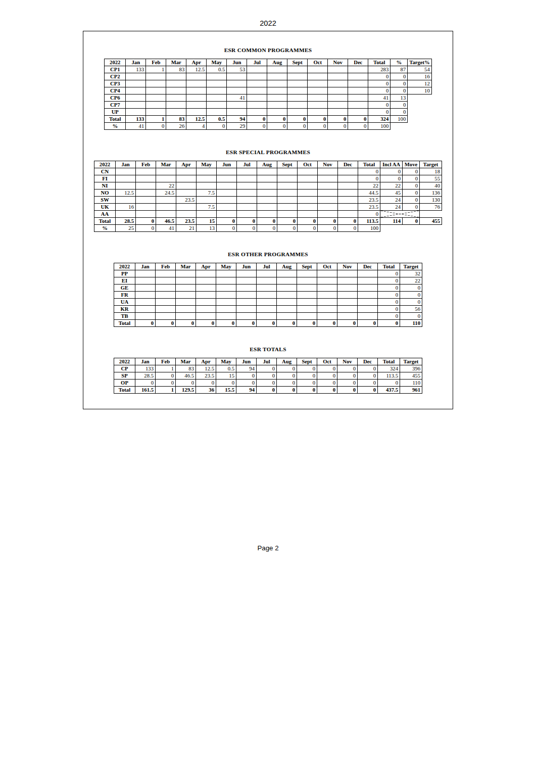2022
ESR COMMON PROGRAMMES
| 2022 | Jan | Feb | Mar | Apr | May | Jun | Jul | Aug | Sept | Oct | Nov | Dec | Total | % | Target% |
| --- | --- | --- | --- | --- | --- | --- | --- | --- | --- | --- | --- | --- | --- | --- | --- |
| CP1 | 133 | 1 | 83 | 12.5 | 0.5 | 53 | | | | | | | 283 | 87 | 54 |
| CP2 | | | | | | | | | | | | | 0 | 0 | 16 |
| CP3 | | | | | | | | | | | | | 0 | 0 | 12 |
| CP4 | | | | | | | | | | | | | 0 | 0 | 10 |
| CP6 | | | | | | 41 | | | | | | | 41 | 13 | |
| CP7 | | | | | | | | | | | | | 0 | 0 | |
| UP | | | | | | | | | | | | | 0 | 0 | |
| Total | 133 | 1 | 83 | 12.5 | 0.5 | 94 | 0 | 0 | 0 | 0 | 0 | 0 | 324 | 100 | |
| % | 41 | 0 | 26 | 4 | 0 | 29 | 0 | 0 | 0 | 0 | 0 | 0 | 100 | | |
ESR SPECIAL PROGRAMMES
| 2022 | Jan | Feb | Mar | Apr | May | Jun | Jul | Aug | Sept | Oct | Nov | Dec | Total | Incl AA | Move | Target |
| --- | --- | --- | --- | --- | --- | --- | --- | --- | --- | --- | --- | --- | --- | --- | --- | --- |
| CN | | | | | | | | | | | | | 0 | 0 | 0 | 18 |
| FI | | | | | | | | | | | | | 0 | 0 | 0 | 55 |
| NI | | | 22 | | | | | | | | | | 22 | 22 | 0 | 40 |
| NO | 12.5 | | 24.5 | | 7.5 | | | | | | | | 44.5 | 45 | 0 | 136 |
| SW | | | | 23.5 | | | | | | | | | 23.5 | 24 | 0 | 130 |
| UK | 16 | | | | 7.5 | | | | | | | | 23.5 | 24 | 0 | 76 |
| AA | | | | | | | | | | | | | 0 | | |
| Total | 28.5 | 0 | 46.5 | 23.5 | 15 | 0 | 0 | 0 | 0 | 0 | 0 | 0 | 113.5 | 114 | 0 | 455 |
| % | 25 | 0 | 41 | 21 | 13 | 0 | 0 | 0 | 0 | 0 | 0 | 0 | 100 | | | |
ESR OTHER PROGRAMMES
| 2022 | Jan | Feb | Mar | Apr | May | Jun | Jul | Aug | Sept | Oct | Nov | Dec | Total | Target |
| --- | --- | --- | --- | --- | --- | --- | --- | --- | --- | --- | --- | --- | --- | --- |
| PP | | | | | | | | | | | | | 0 | 32 |
| EI | | | | | | | | | | | | | 0 | 22 |
| GE | | | | | | | | | | | | | 0 | 0 |
| FR | | | | | | | | | | | | | 0 | 0 |
| UA | | | | | | | | | | | | | 0 | 0 |
| KR | | | | | | | | | | | | | 0 | 56 |
| TB | | | | | | | | | | | | | 0 | 0 |
| Total | 0 | 0 | 0 | 0 | 0 | 0 | 0 | 0 | 0 | 0 | 0 | 0 | 0 | 110 |
ESR TOTALS
| 2022 | Jan | Feb | Mar | Apr | May | Jun | Jul | Aug | Sept | Oct | Nov | Dec | Total | Target |
| --- | --- | --- | --- | --- | --- | --- | --- | --- | --- | --- | --- | --- | --- | --- |
| CP | 133 | 1 | 83 | 12.5 | 0.5 | 94 | 0 | 0 | 0 | 0 | 0 | 0 | 324 | 396 |
| SP | 28.5 | 0 | 46.5 | 23.5 | 15 | 0 | 0 | 0 | 0 | 0 | 0 | 0 | 113.5 | 455 |
| OP | 0 | 0 | 0 | 0 | 0 | 0 | 0 | 0 | 0 | 0 | 0 | 0 | 0 | 110 |
| Total | 161.5 | 1 | 129.5 | 36 | 15.5 | 94 | 0 | 0 | 0 | 0 | 0 | 0 | 437.5 | 961 |
Page 2